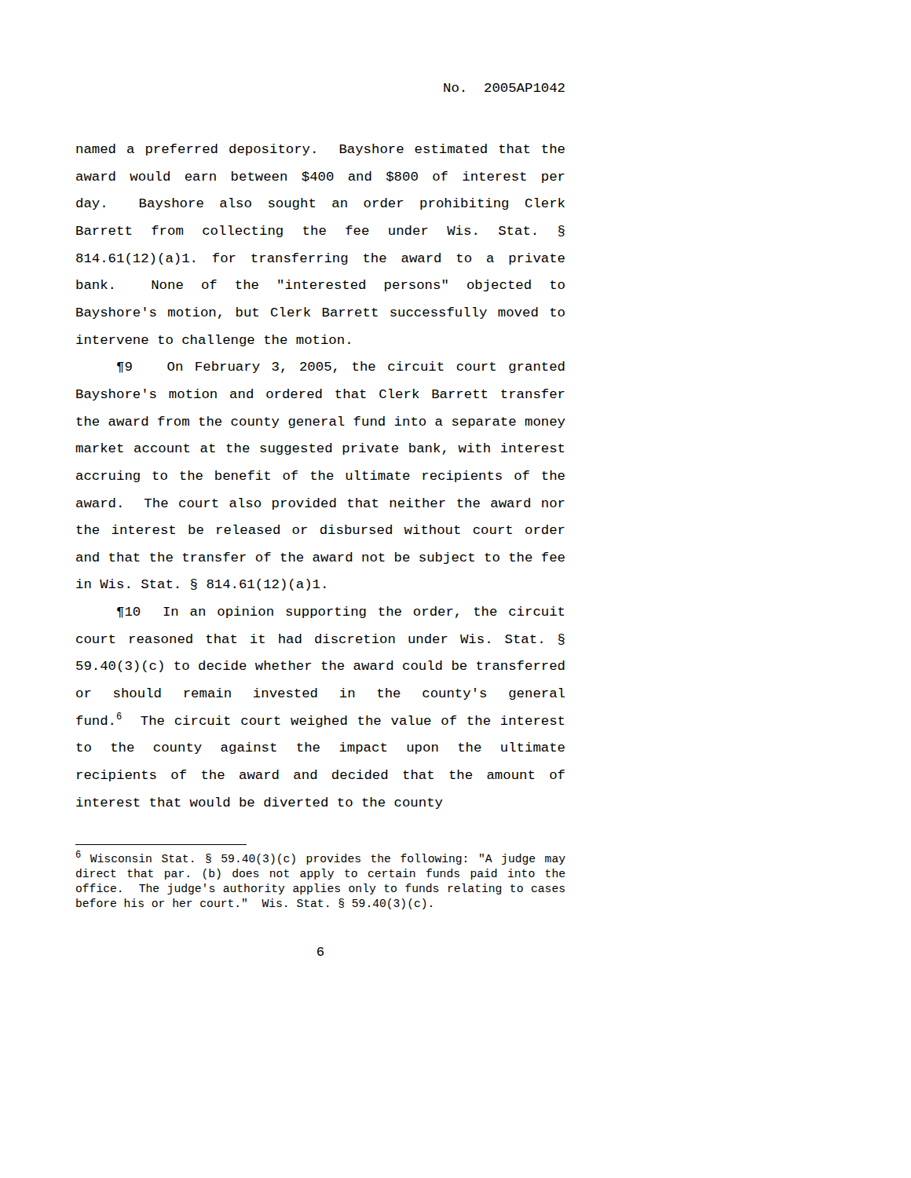No. 2005AP1042
named a preferred depository. Bayshore estimated that the award would earn between $400 and $800 of interest per day. Bayshore also sought an order prohibiting Clerk Barrett from collecting the fee under Wis. Stat. § 814.61(12)(a)1. for transferring the award to a private bank. None of the "interested persons" objected to Bayshore's motion, but Clerk Barrett successfully moved to intervene to challenge the motion.
¶9 On February 3, 2005, the circuit court granted Bayshore's motion and ordered that Clerk Barrett transfer the award from the county general fund into a separate money market account at the suggested private bank, with interest accruing to the benefit of the ultimate recipients of the award. The court also provided that neither the award nor the interest be released or disbursed without court order and that the transfer of the award not be subject to the fee in Wis. Stat. § 814.61(12)(a)1.
¶10 In an opinion supporting the order, the circuit court reasoned that it had discretion under Wis. Stat. § 59.40(3)(c) to decide whether the award could be transferred or should remain invested in the county's general fund.6 The circuit court weighed the value of the interest to the county against the impact upon the ultimate recipients of the award and decided that the amount of interest that would be diverted to the county
6 Wisconsin Stat. § 59.40(3)(c) provides the following: "A judge may direct that par. (b) does not apply to certain funds paid into the office. The judge's authority applies only to funds relating to cases before his or her court." Wis. Stat. § 59.40(3)(c).
6